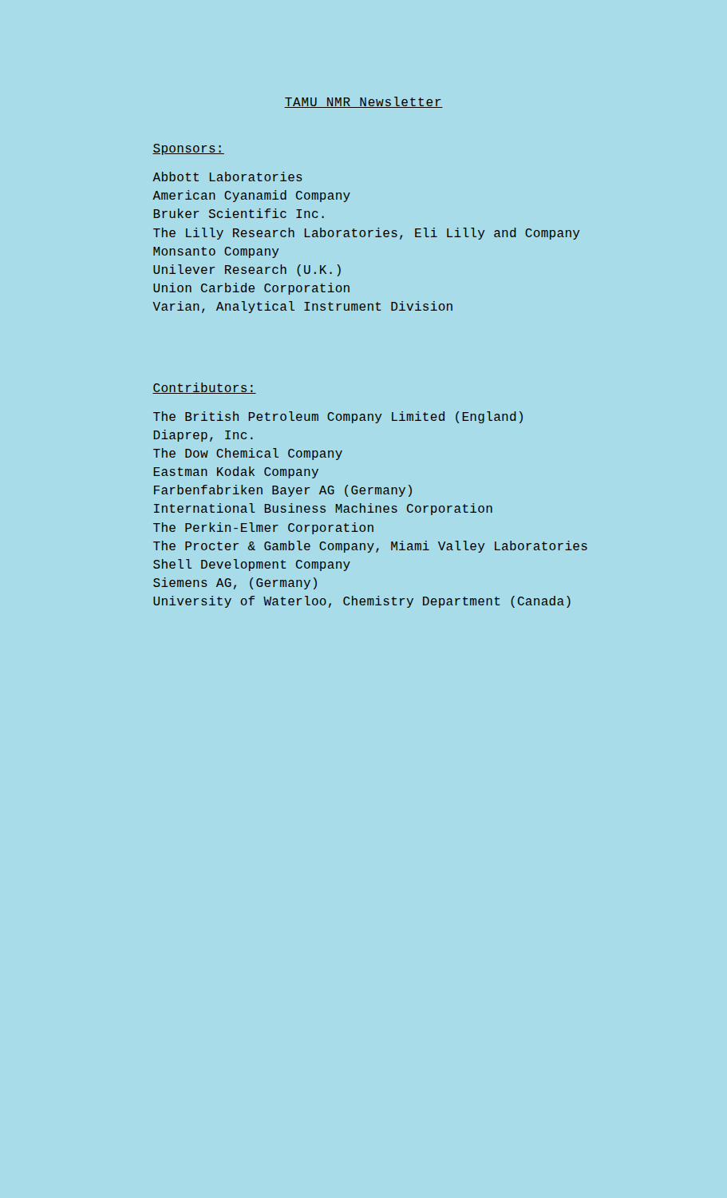TAMU NMR Newsletter
Sponsors:
Abbott Laboratories
American Cyanamid Company
Bruker Scientific Inc.
The Lilly Research Laboratories, Eli Lilly and Company
Monsanto Company
Unilever Research (U.K.)
Union Carbide Corporation
Varian, Analytical Instrument Division
Contributors:
The British Petroleum Company Limited (England)
Diaprep, Inc.
The Dow Chemical Company
Eastman Kodak Company
Farbenfabriken Bayer AG (Germany)
International Business Machines Corporation
The Perkin-Elmer Corporation
The Procter & Gamble Company, Miami Valley Laboratories
Shell Development Company
Siemens AG, (Germany)
University of Waterloo, Chemistry Department (Canada)